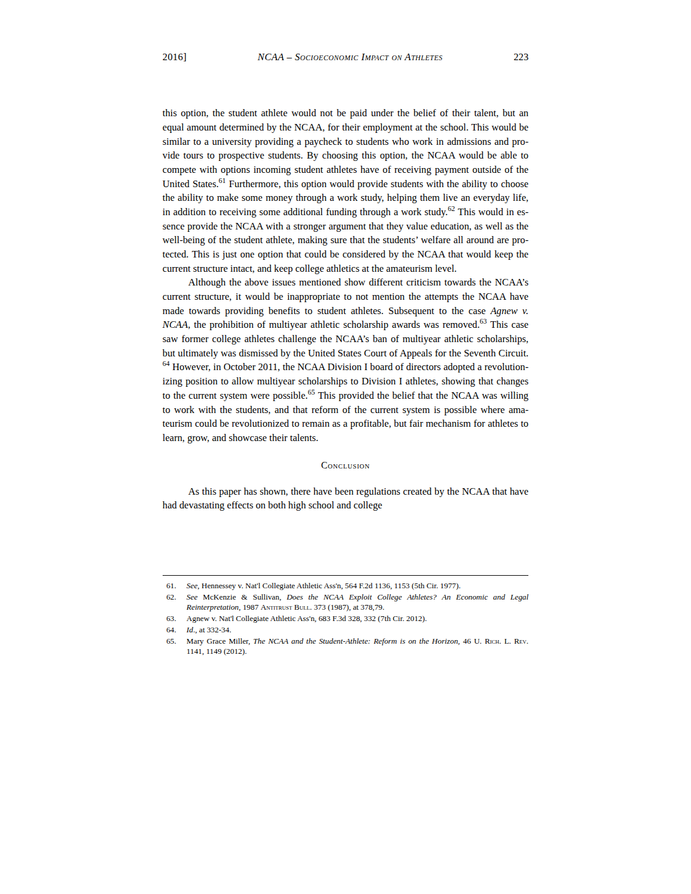2016] NCAA – Socioeconomic Impact on Athletes 223
this option, the student athlete would not be paid under the belief of their talent, but an equal amount determined by the NCAA, for their employment at the school. This would be similar to a university providing a paycheck to students who work in admissions and provide tours to prospective students. By choosing this option, the NCAA would be able to compete with options incoming student athletes have of receiving payment outside of the United States.61 Furthermore, this option would provide students with the ability to choose the ability to make some money through a work study, helping them live an everyday life, in addition to receiving some additional funding through a work study.62 This would in essence provide the NCAA with a stronger argument that they value education, as well as the well-being of the student athlete, making sure that the students’ welfare all around are protected. This is just one option that could be considered by the NCAA that would keep the current structure intact, and keep college athletics at the amateurism level.
Although the above issues mentioned show different criticism towards the NCAA’s current structure, it would be inappropriate to not mention the attempts the NCAA have made towards providing benefits to student athletes. Subsequent to the case Agnew v. NCAA, the prohibition of multiyear athletic scholarship awards was removed.63 This case saw former college athletes challenge the NCAA’s ban of multiyear athletic scholarships, but ultimately was dismissed by the United States Court of Appeals for the Seventh Circuit. 64 However, in October 2011, the NCAA Division I board of directors adopted a revolutionizing position to allow multiyear scholarships to Division I athletes, showing that changes to the current system were possible.65 This provided the belief that the NCAA was willing to work with the students, and that reform of the current system is possible where amateurism could be revolutionized to remain as a profitable, but fair mechanism for athletes to learn, grow, and showcase their talents.
Conclusion
As this paper has shown, there have been regulations created by the NCAA that have had devastating effects on both high school and college
61.
See, Hennessey v. Nat'l Collegiate Athletic Ass'n, 564 F.2d 1136, 1153 (5th Cir. 1977).
62.
See McKenzie & Sullivan, Does the NCAA Exploit College Athletes? An Economic and Legal Reinterpretation, 1987 Antitrust Bull. 373 (1987), at 378,79.
63.
Agnew v. Nat'l Collegiate Athletic Ass'n, 683 F.3d 328, 332 (7th Cir. 2012).
64.
Id., at 332-34.
65.
Mary Grace Miller, The NCAA and the Student-Athlete: Reform is on the Horizon, 46 U. Rich. L. Rev. 1141, 1149 (2012).